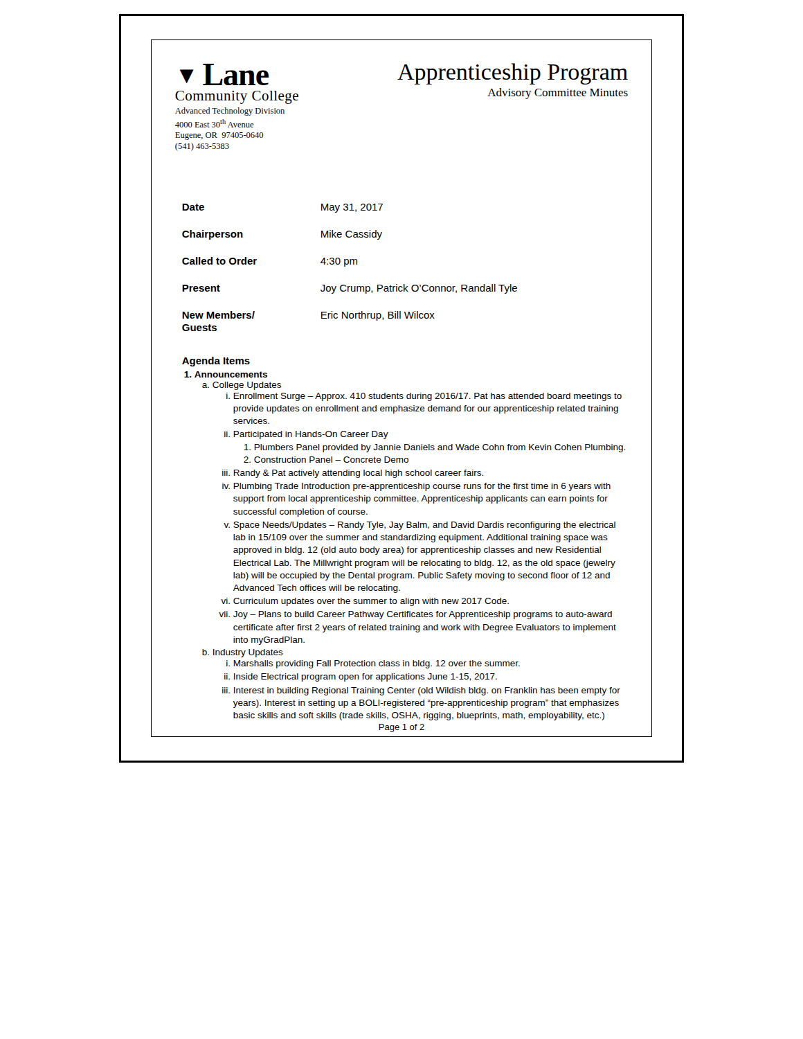▼ Lane
Community College
Apprenticeship Program
Advisory Committee Minutes
Advanced Technology Division
4000 East 30th Avenue
Eugene, OR 97405-0640
(541) 463-5383
Date
May 31, 2017
Chairperson
Mike Cassidy
Called to Order
4:30 pm
Present
Joy Crump, Patrick O’Connor, Randall Tyle
New Members/
Guests
Eric Northrup, Bill Wilcox
Agenda Items
Announcements
College Updates
Enrollment Surge – Approx. 410 students during 2016/17. Pat has attended board meetings to provide updates on enrollment and emphasize demand for our apprenticeship related training services.
Participated in Hands-On Career Day
Plumbers Panel provided by Jannie Daniels and Wade Cohn from Kevin Cohen Plumbing.
Construction Panel – Concrete Demo
Randy & Pat actively attending local high school career fairs.
Plumbing Trade Introduction pre-apprenticeship course runs for the first time in 6 years with support from local apprenticeship committee. Apprenticeship applicants can earn points for successful completion of course.
Space Needs/Updates – Randy Tyle, Jay Balm, and David Dardis reconfiguring the electrical lab in 15/109 over the summer and standardizing equipment. Additional training space was approved in bldg. 12 (old auto body area) for apprenticeship classes and new Residential Electrical Lab. The Millwright program will be relocating to bldg. 12, as the old space (jewelry lab) will be occupied by the Dental program. Public Safety moving to second floor of 12 and Advanced Tech offices will be relocating.
Curriculum updates over the summer to align with new 2017 Code.
Joy – Plans to build Career Pathway Certificates for Apprenticeship programs to auto-award certificate after first 2 years of related training and work with Degree Evaluators to implement into myGradPlan.
Industry Updates
Marshalls providing Fall Protection class in bldg. 12 over the summer.
Inside Electrical program open for applications June 1-15, 2017.
Interest in building Regional Training Center (old Wildish bldg. on Franklin has been empty for years). Interest in setting up a BOLI-registered “pre-apprenticeship program” that emphasizes basic skills and soft skills (trade skills, OSHA, rigging, blueprints, math, employability, etc.)
Page 1 of 2